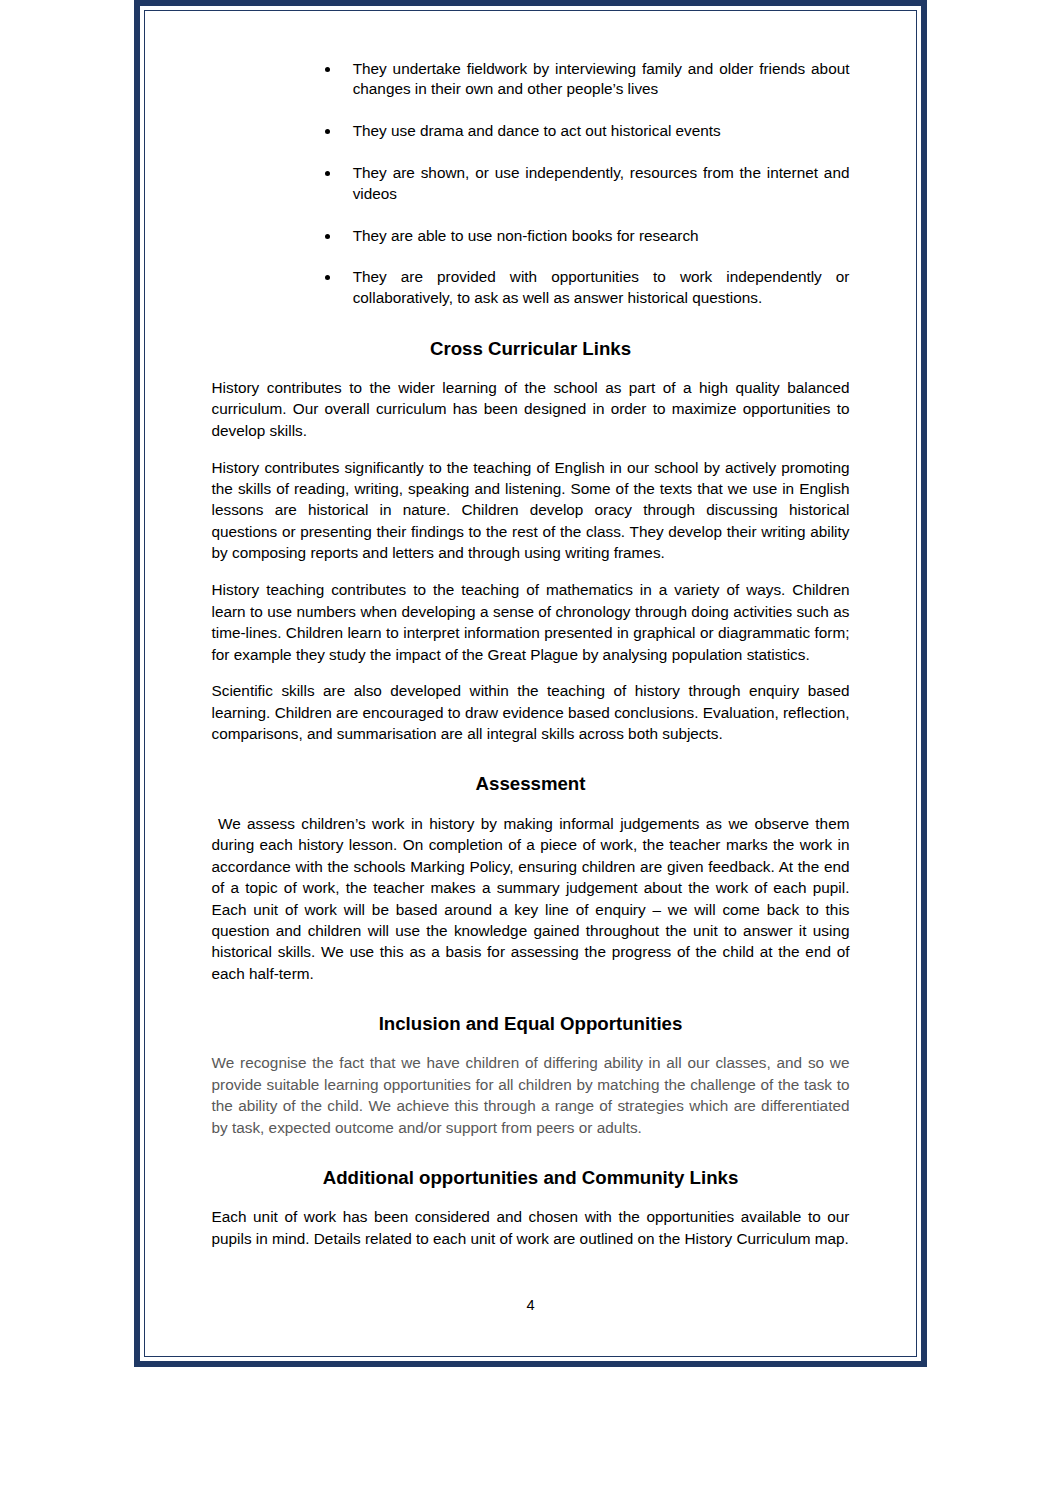They undertake fieldwork by interviewing family and older friends about changes in their own and other people’s lives
They use drama and dance to act out historical events
They are shown, or use independently, resources from the internet and videos
They are able to use non-fiction books for research
They are provided with opportunities to work independently or collaboratively, to ask as well as answer historical questions.
Cross Curricular Links
History contributes to the wider learning of the school as part of a high quality balanced curriculum. Our overall curriculum has been designed in order to maximize opportunities to develop skills.
History contributes significantly to the teaching of English in our school by actively promoting the skills of reading, writing, speaking and listening. Some of the texts that we use in English lessons are historical in nature. Children develop oracy through discussing historical questions or presenting their findings to the rest of the class. They develop their writing ability by composing reports and letters and through using writing frames.
History teaching contributes to the teaching of mathematics in a variety of ways. Children learn to use numbers when developing a sense of chronology through doing activities such as time-lines. Children learn to interpret information presented in graphical or diagrammatic form; for example they study the impact of the Great Plague by analysing population statistics.
Scientific skills are also developed within the teaching of history through enquiry based learning. Children are encouraged to draw evidence based conclusions. Evaluation, reflection, comparisons, and summarisation are all integral skills across both subjects.
Assessment
We assess children’s work in history by making informal judgements as we observe them during each history lesson. On completion of a piece of work, the teacher marks the work in accordance with the schools Marking Policy, ensuring children are given feedback. At the end of a topic of work, the teacher makes a summary judgement about the work of each pupil. Each unit of work will be based around a key line of enquiry – we will come back to this question and children will use the knowledge gained throughout the unit to answer it using historical skills. We use this as a basis for assessing the progress of the child at the end of each half-term.
Inclusion and Equal Opportunities
We recognise the fact that we have children of differing ability in all our classes, and so we provide suitable learning opportunities for all children by matching the challenge of the task to the ability of the child. We achieve this through a range of strategies which are differentiated by task, expected outcome and/or support from peers or adults.
Additional opportunities and Community Links
Each unit of work has been considered and chosen with the opportunities available to our pupils in mind. Details related to each unit of work are outlined on the History Curriculum map.
4